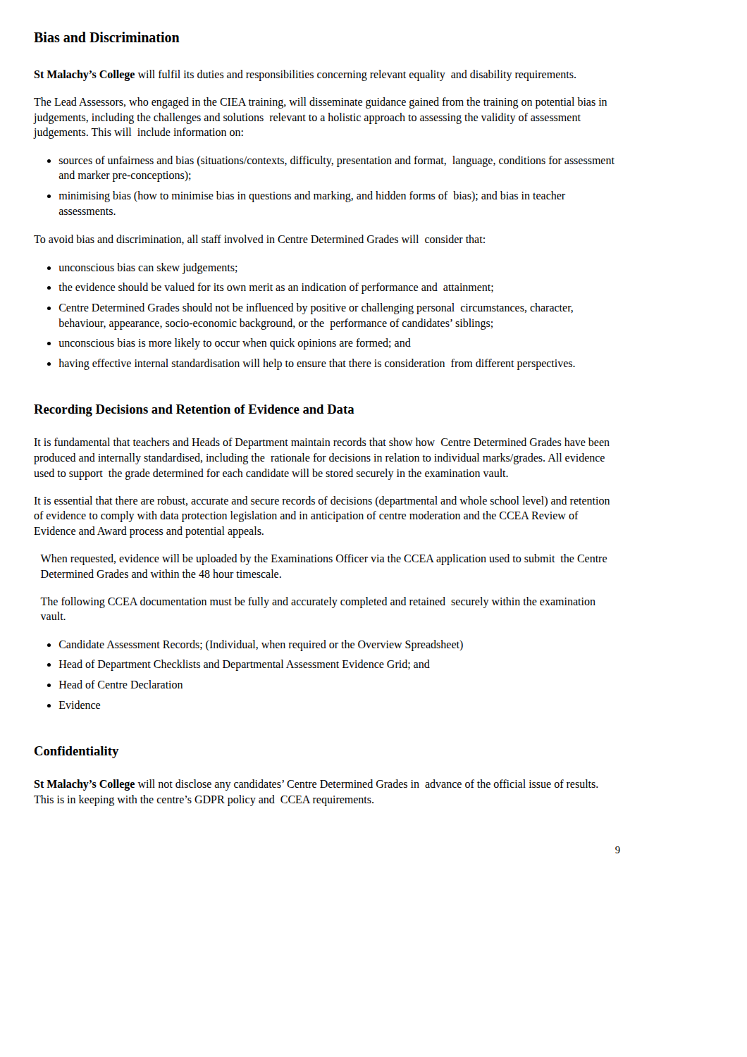Bias and Discrimination
St Malachy’s College will fulfil its duties and responsibilities concerning relevant equality and disability requirements.
The Lead Assessors, who engaged in the CIEA training, will disseminate guidance gained from the training on potential bias in judgements, including the challenges and solutions relevant to a holistic approach to assessing the validity of assessment judgements. This will include information on:
sources of unfairness and bias (situations/contexts, difficulty, presentation and format, language, conditions for assessment and marker pre-conceptions);
minimising bias (how to minimise bias in questions and marking, and hidden forms of bias); and bias in teacher assessments.
To avoid bias and discrimination, all staff involved in Centre Determined Grades will consider that:
unconscious bias can skew judgements;
the evidence should be valued for its own merit as an indication of performance and attainment;
Centre Determined Grades should not be influenced by positive or challenging personal circumstances, character, behaviour, appearance, socio-economic background, or the performance of candidates’ siblings;
unconscious bias is more likely to occur when quick opinions are formed; and
having effective internal standardisation will help to ensure that there is consideration from different perspectives.
Recording Decisions and Retention of Evidence and Data
It is fundamental that teachers and Heads of Department maintain records that show how Centre Determined Grades have been produced and internally standardised, including the rationale for decisions in relation to individual marks/grades. All evidence used to support the grade determined for each candidate will be stored securely in the examination vault.
It is essential that there are robust, accurate and secure records of decisions (departmental and whole school level) and retention of evidence to comply with data protection legislation and in anticipation of centre moderation and the CCEA Review of Evidence and Award process and potential appeals.
When requested, evidence will be uploaded by the Examinations Officer via the CCEA application used to submit the Centre Determined Grades and within the 48 hour timescale.
The following CCEA documentation must be fully and accurately completed and retained securely within the examination vault.
Candidate Assessment Records; (Individual, when required or the Overview Spreadsheet)
Head of Department Checklists and Departmental Assessment Evidence Grid; and
Head of Centre Declaration
Evidence
Confidentiality
St Malachy’s College will not disclose any candidates’ Centre Determined Grades in advance of the official issue of results. This is in keeping with the centre’s GDPR policy and CCEA requirements.
9